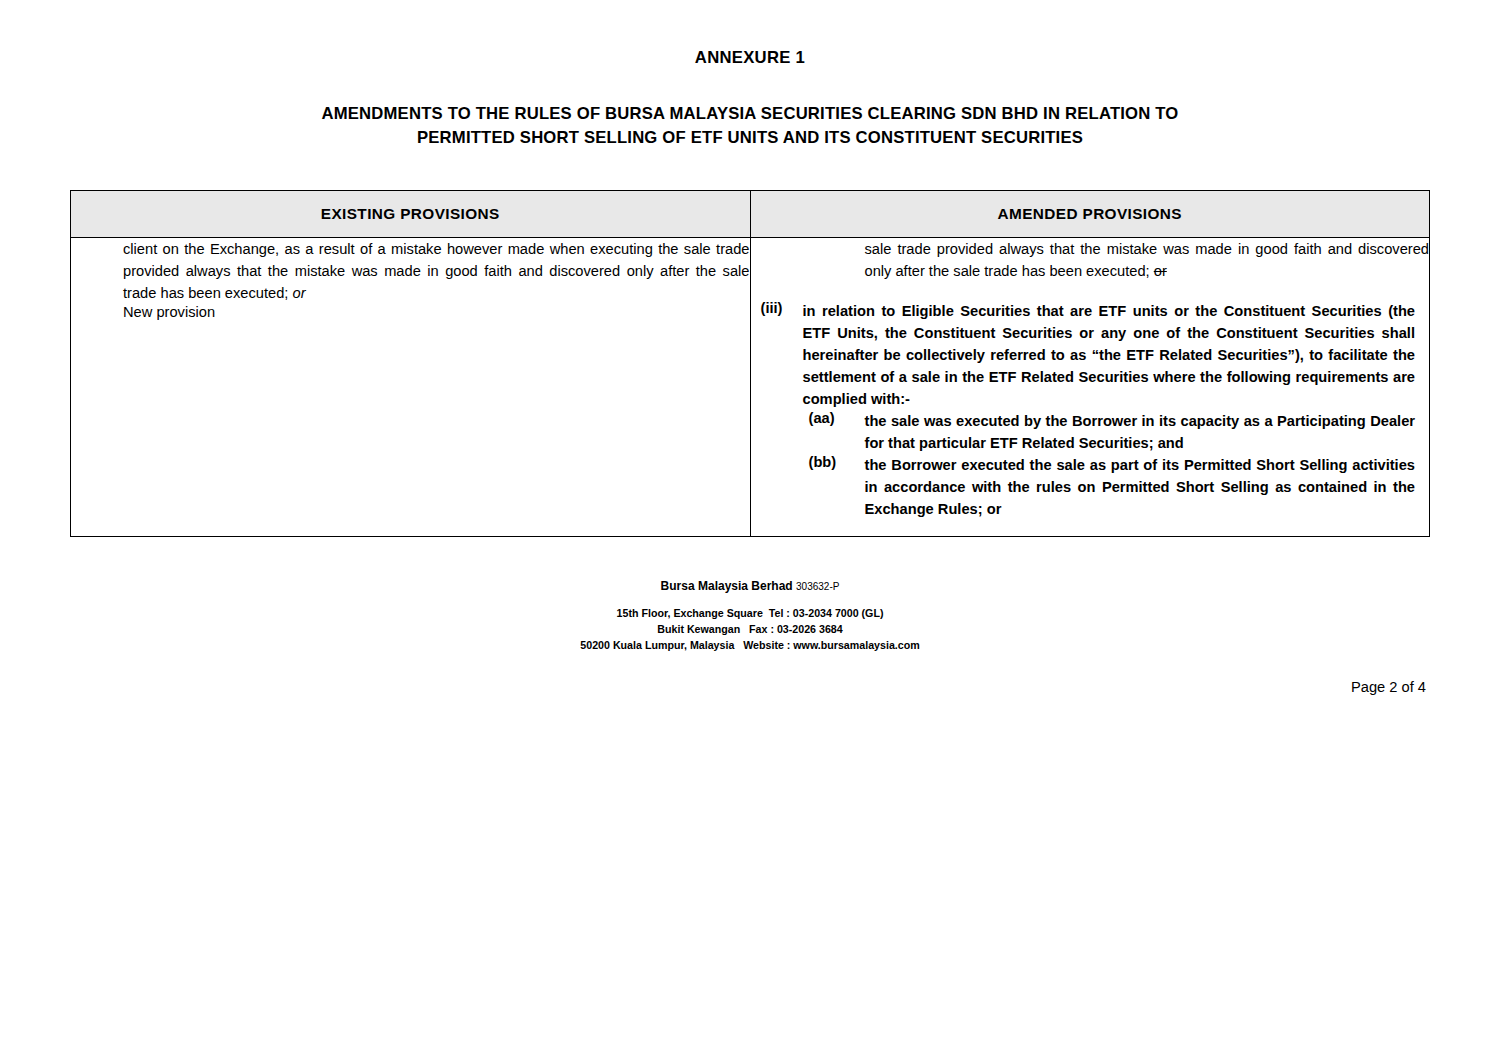ANNEXURE 1
AMENDMENTS TO THE RULES OF BURSA MALAYSIA SECURITIES CLEARING SDN BHD IN RELATION TO
PERMITTED SHORT SELLING OF ETF UNITS AND ITS CONSTITUENT SECURITIES
| EXISTING PROVISIONS | AMENDED PROVISIONS |
| --- | --- |
| / / client on the Exchange, as a result of a mistake however made when executing the sale trade provided always that the mistake was made in good faith and discovered only after the sale trade has been executed; or / / / New provision / | / / / sale trade provided always that the mistake was made in good faith and discovered only after the sale trade has been executed; or / / (iii) / in relation to Eligible Securities that are ETF units or the Constituent Securities (the ETF Units, the Constituent Securities or any one of the Constituent Securities shall hereinafter be collectively referred to as “the ETF Related Securities”), to facilitate the settlement of a sale in the ETF Related Securities where the following requirements are complied with:- / / / (aa) / the sale was executed by the Borrower in its capacity as a Participating Dealer for that particular ETF Related Securities; and / / / (bb) / the Borrower executed the sale as part of its Permitted Short Selling activities in accordance with the rules on Permitted Short Selling as contained in the Exchange Rules; or / |
Bursa Malaysia Berhad 303632-P
15th Floor, Exchange Square Tel : 03-2034 7000 (GL)
Bukit Kewangan Fax : 03-2026 3684
50200 Kuala Lumpur, Malaysia Website : www.bursamalaysia.com
Page 2 of 4